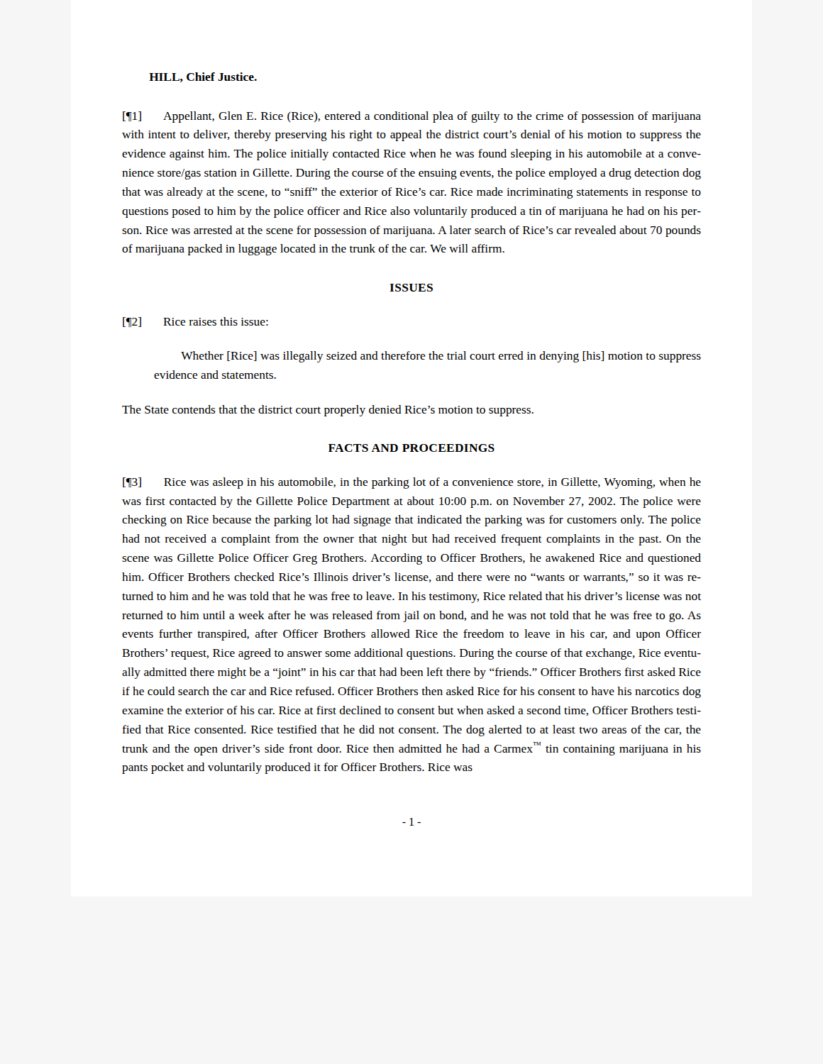HILL, Chief Justice.
[¶1] Appellant, Glen E. Rice (Rice), entered a conditional plea of guilty to the crime of possession of marijuana with intent to deliver, thereby preserving his right to appeal the district court’s denial of his motion to suppress the evidence against him. The police initially contacted Rice when he was found sleeping in his automobile at a convenience store/gas station in Gillette. During the course of the ensuing events, the police employed a drug detection dog that was already at the scene, to “sniff” the exterior of Rice’s car. Rice made incriminating statements in response to questions posed to him by the police officer and Rice also voluntarily produced a tin of marijuana he had on his person. Rice was arrested at the scene for possession of marijuana. A later search of Rice’s car revealed about 70 pounds of marijuana packed in luggage located in the trunk of the car. We will affirm.
ISSUES
[¶2] Rice raises this issue:
Whether [Rice] was illegally seized and therefore the trial court erred in denying [his] motion to suppress evidence and statements.
The State contends that the district court properly denied Rice’s motion to suppress.
FACTS AND PROCEEDINGS
[¶3] Rice was asleep in his automobile, in the parking lot of a convenience store, in Gillette, Wyoming, when he was first contacted by the Gillette Police Department at about 10:00 p.m. on November 27, 2002. The police were checking on Rice because the parking lot had signage that indicated the parking was for customers only. The police had not received a complaint from the owner that night but had received frequent complaints in the past. On the scene was Gillette Police Officer Greg Brothers. According to Officer Brothers, he awakened Rice and questioned him. Officer Brothers checked Rice’s Illinois driver’s license, and there were no “wants or warrants,” so it was returned to him and he was told that he was free to leave. In his testimony, Rice related that his driver’s license was not returned to him until a week after he was released from jail on bond, and he was not told that he was free to go. As events further transpired, after Officer Brothers allowed Rice the freedom to leave in his car, and upon Officer Brothers’ request, Rice agreed to answer some additional questions. During the course of that exchange, Rice eventually admitted there might be a “joint” in his car that had been left there by “friends.” Officer Brothers first asked Rice if he could search the car and Rice refused. Officer Brothers then asked Rice for his consent to have his narcotics dog examine the exterior of his car. Rice at first declined to consent but when asked a second time, Officer Brothers testified that Rice consented. Rice testified that he did not consent. The dog alerted to at least two areas of the car, the trunk and the open driver’s side front door. Rice then admitted he had a Carmex™ tin containing marijuana in his pants pocket and voluntarily produced it for Officer Brothers. Rice was
- 1 -